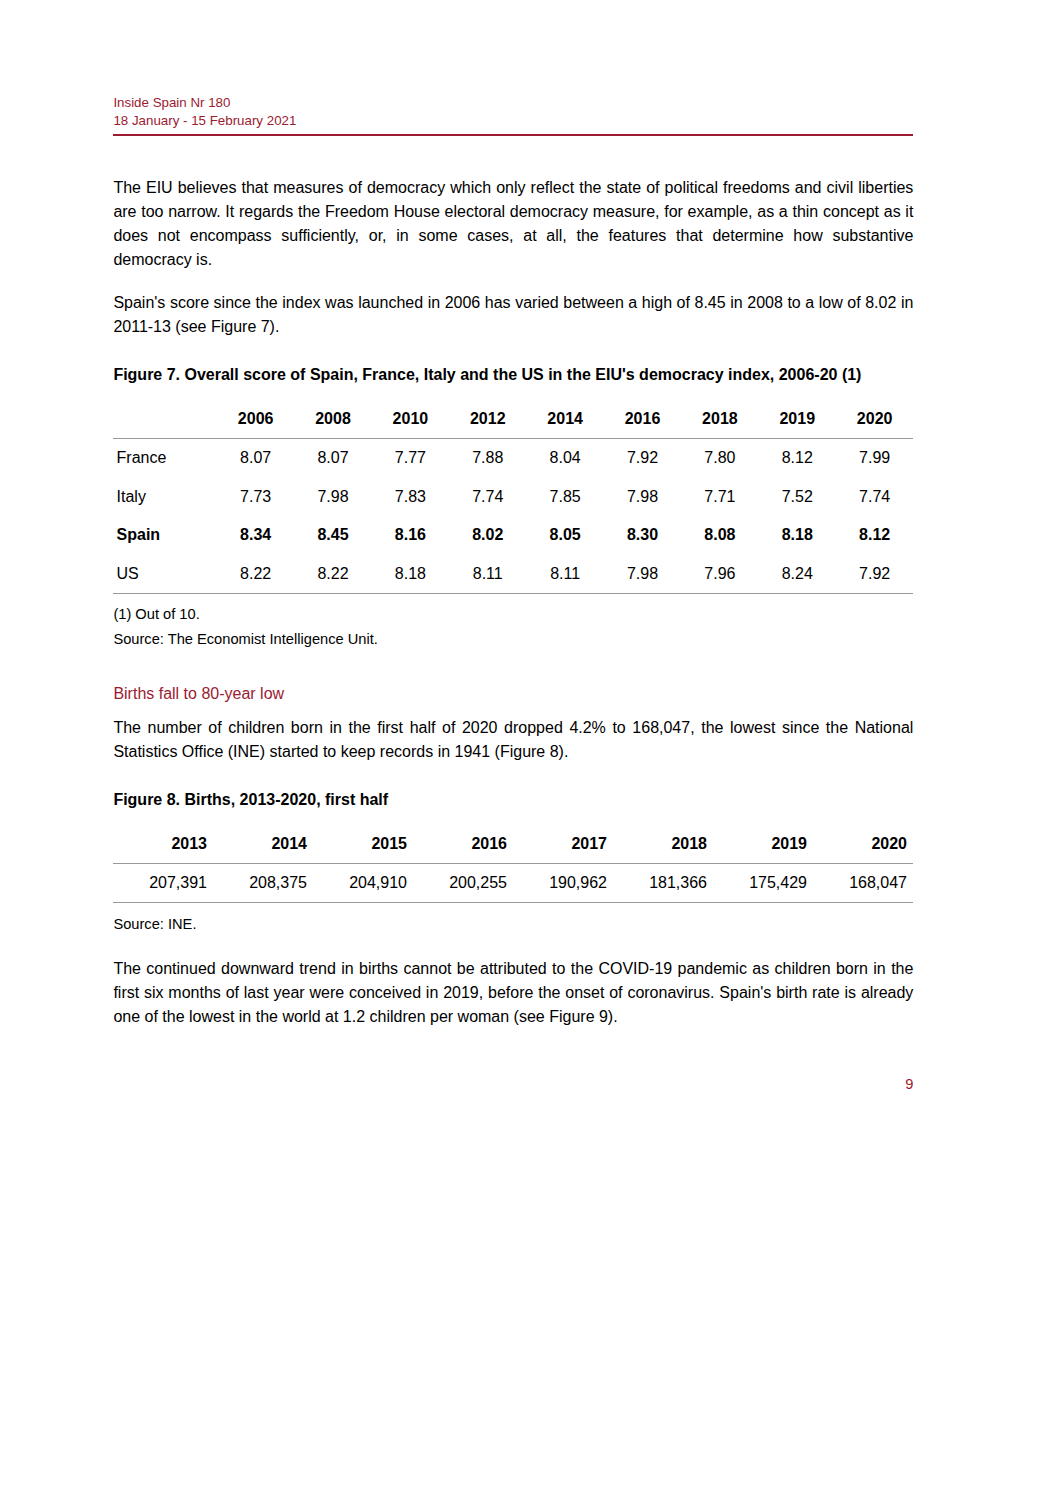Inside Spain Nr 180
18 January - 15 February 2021
The EIU believes that measures of democracy which only reflect the state of political freedoms and civil liberties are too narrow. It regards the Freedom House electoral democracy measure, for example, as a thin concept as it does not encompass sufficiently, or, in some cases, at all, the features that determine how substantive democracy is.
Spain's score since the index was launched in 2006 has varied between a high of 8.45 in 2008 to a low of 8.02 in 2011-13 (see Figure 7).
Figure 7. Overall score of Spain, France, Italy and the US in the EIU's democracy index, 2006-20 (1)
| | 2006 | 2008 | 2010 | 2012 | 2014 | 2016 | 2018 | 2019 | 2020 |
| --- | --- | --- | --- | --- | --- | --- | --- | --- | --- |
| France | 8.07 | 8.07 | 7.77 | 7.88 | 8.04 | 7.92 | 7.80 | 8.12 | 7.99 |
| Italy | 7.73 | 7.98 | 7.83 | 7.74 | 7.85 | 7.98 | 7.71 | 7.52 | 7.74 |
| Spain | 8.34 | 8.45 | 8.16 | 8.02 | 8.05 | 8.30 | 8.08 | 8.18 | 8.12 |
| US | 8.22 | 8.22 | 8.18 | 8.11 | 8.11 | 7.98 | 7.96 | 8.24 | 7.92 |
(1) Out of 10.
Source: The Economist Intelligence Unit.
Births fall to 80-year low
The number of children born in the first half of 2020 dropped 4.2% to 168,047, the lowest since the National Statistics Office (INE) started to keep records in 1941 (Figure 8).
Figure 8. Births, 2013-2020, first half
| 2013 | 2014 | 2015 | 2016 | 2017 | 2018 | 2019 | 2020 |
| --- | --- | --- | --- | --- | --- | --- | --- |
| 207,391 | 208,375 | 204,910 | 200,255 | 190,962 | 181,366 | 175,429 | 168,047 |
Source: INE.
The continued downward trend in births cannot be attributed to the COVID-19 pandemic as children born in the first six months of last year were conceived in 2019, before the onset of coronavirus. Spain's birth rate is already one of the lowest in the world at 1.2 children per woman (see Figure 9).
9